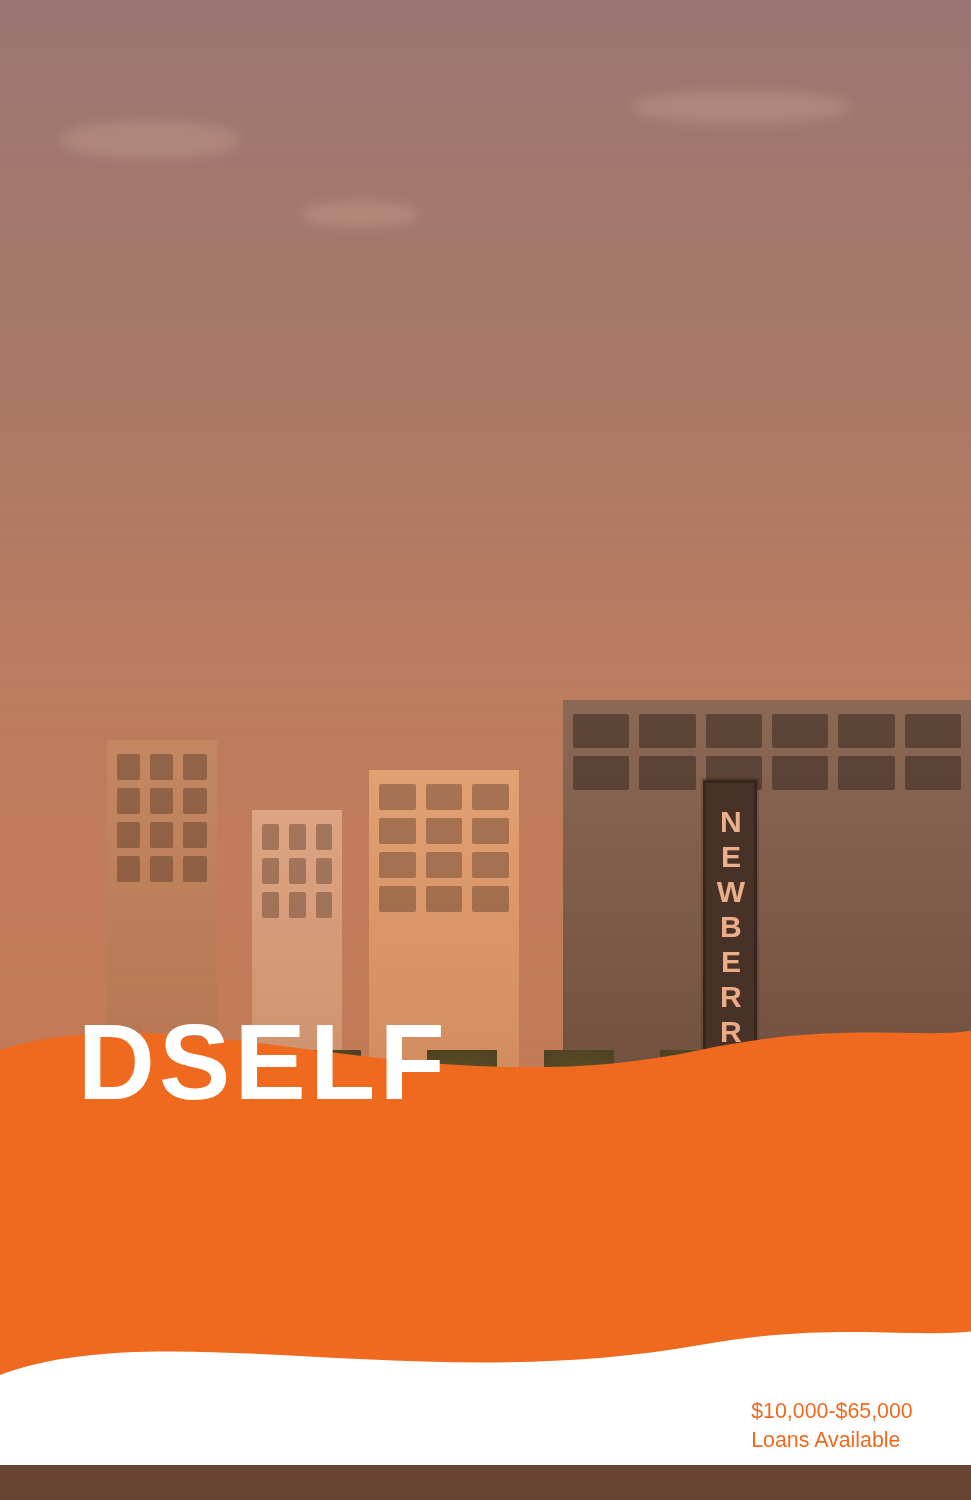NEWBERRY
DSELF
$10,000-$65,000
Loans Available